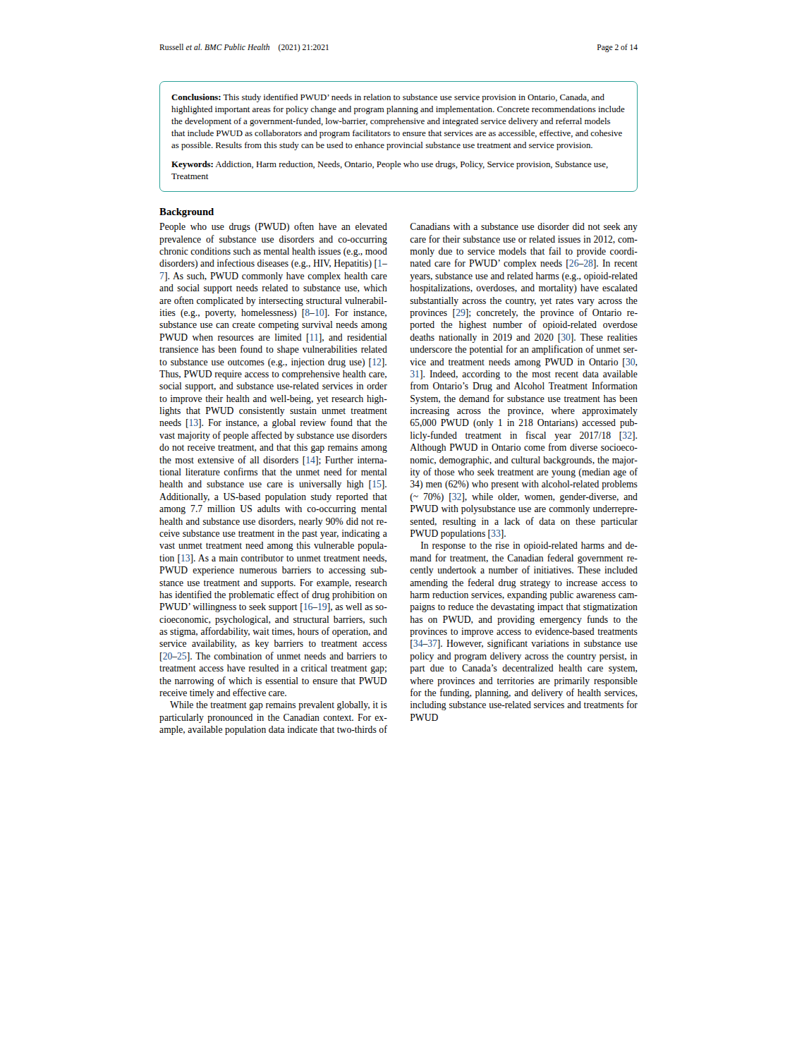Russell et al. BMC Public Health (2021) 21:2021
Page 2 of 14
Conclusions: This study identified PWUD’ needs in relation to substance use service provision in Ontario, Canada, and highlighted important areas for policy change and program planning and implementation. Concrete recommendations include the development of a government-funded, low-barrier, comprehensive and integrated service delivery and referral models that include PWUD as collaborators and program facilitators to ensure that services are as accessible, effective, and cohesive as possible. Results from this study can be used to enhance provincial substance use treatment and service provision.
Keywords: Addiction, Harm reduction, Needs, Ontario, People who use drugs, Policy, Service provision, Substance use, Treatment
Background
People who use drugs (PWUD) often have an elevated prevalence of substance use disorders and co-occurring chronic conditions such as mental health issues (e.g., mood disorders) and infectious diseases (e.g., HIV, Hepatitis) [1–7]. As such, PWUD commonly have complex health care and social support needs related to substance use, which are often complicated by intersecting structural vulnerabilities (e.g., poverty, homelessness) [8–10]. For instance, substance use can create competing survival needs among PWUD when resources are limited [11], and residential transience has been found to shape vulnerabilities related to substance use outcomes (e.g., injection drug use) [12]. Thus, PWUD require access to comprehensive health care, social support, and substance use-related services in order to improve their health and well-being, yet research highlights that PWUD consistently sustain unmet treatment needs [13]. For instance, a global review found that the vast majority of people affected by substance use disorders do not receive treatment, and that this gap remains among the most extensive of all disorders [14]; Further international literature confirms that the unmet need for mental health and substance use care is universally high [15]. Additionally, a US-based population study reported that among 7.7 million US adults with co-occurring mental health and substance use disorders, nearly 90% did not receive substance use treatment in the past year, indicating a vast unmet treatment need among this vulnerable population [13]. As a main contributor to unmet treatment needs, PWUD experience numerous barriers to accessing substance use treatment and supports. For example, research has identified the problematic effect of drug prohibition on PWUD’ willingness to seek support [16–19], as well as socioeconomic, psychological, and structural barriers, such as stigma, affordability, wait times, hours of operation, and service availability, as key barriers to treatment access [20–25]. The combination of unmet needs and barriers to treatment access have resulted in a critical treatment gap; the narrowing of which is essential to ensure that PWUD receive timely and effective care.
While the treatment gap remains prevalent globally, it is particularly pronounced in the Canadian context. For example, available population data indicate that two-thirds of Canadians with a substance use disorder did not seek any care for their substance use or related issues in 2012, commonly due to service models that fail to provide coordinated care for PWUD’ complex needs [26–28]. In recent years, substance use and related harms (e.g., opioid-related hospitalizations, overdoses, and mortality) have escalated substantially across the country, yet rates vary across the provinces [29]; concretely, the province of Ontario reported the highest number of opioid-related overdose deaths nationally in 2019 and 2020 [30]. These realities underscore the potential for an amplification of unmet service and treatment needs among PWUD in Ontario [30, 31]. Indeed, according to the most recent data available from Ontario’s Drug and Alcohol Treatment Information System, the demand for substance use treatment has been increasing across the province, where approximately 65,000 PWUD (only 1 in 218 Ontarians) accessed publicly-funded treatment in fiscal year 2017/18 [32]. Although PWUD in Ontario come from diverse socioeconomic, demographic, and cultural backgrounds, the majority of those who seek treatment are young (median age of 34) men (62%) who present with alcohol-related problems (~ 70%) [32], while older, women, gender-diverse, and PWUD with polysubstance use are commonly underrepresented, resulting in a lack of data on these particular PWUD populations [33].
In response to the rise in opioid-related harms and demand for treatment, the Canadian federal government recently undertook a number of initiatives. These included amending the federal drug strategy to increase access to harm reduction services, expanding public awareness campaigns to reduce the devastating impact that stigmatization has on PWUD, and providing emergency funds to the provinces to improve access to evidence-based treatments [34–37]. However, significant variations in substance use policy and program delivery across the country persist, in part due to Canada’s decentralized health care system, where provinces and territories are primarily responsible for the funding, planning, and delivery of health services, including substance use-related services and treatments for PWUD